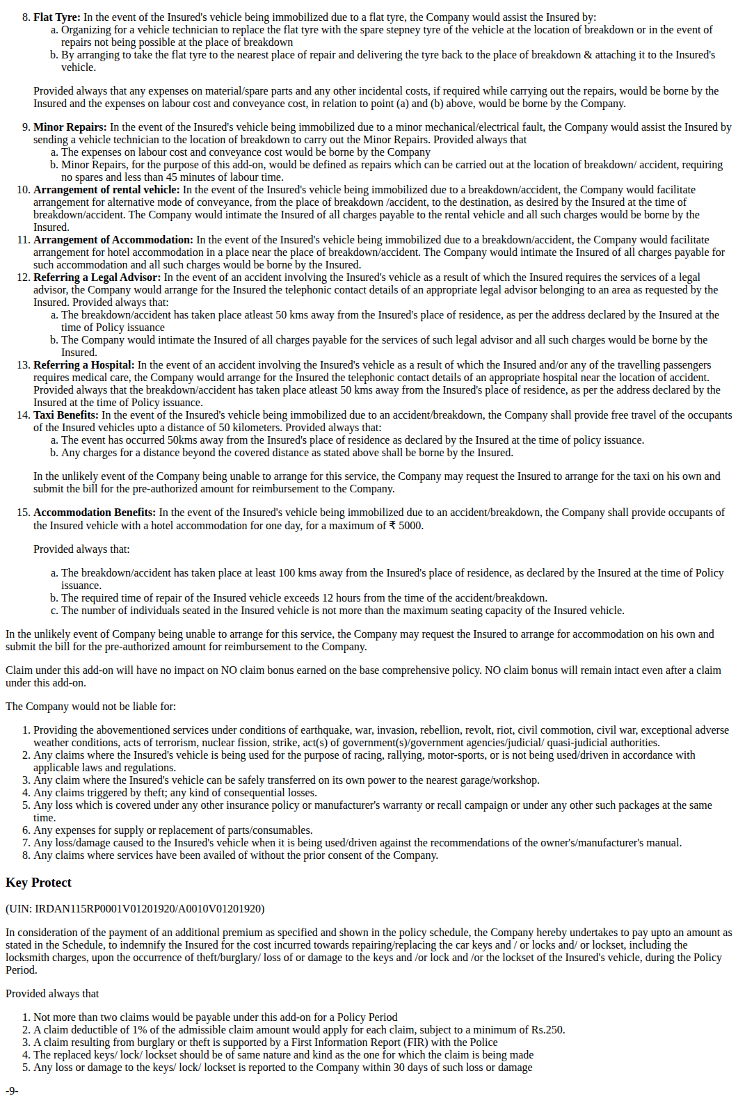Flat Tyre: In the event of the Insured's vehicle being immobilized due to a flat tyre, the Company would assist the Insured by:
Organizing for a vehicle technician to replace the flat tyre with the spare stepney tyre of the vehicle at the location of breakdown or in the event of repairs not being possible at the place of breakdown
By arranging to take the flat tyre to the nearest place of repair and delivering the tyre back to the place of breakdown & attaching it to the Insured's vehicle.
Provided always that any expenses on material/spare parts and any other incidental costs, if required while carrying out the repairs, would be borne by the Insured and the expenses on labour cost and conveyance cost, in relation to point (a) and (b) above, would be borne by the Company.
Minor Repairs: In the event of the Insured's vehicle being immobilized due to a minor mechanical/electrical fault, the Company would assist the Insured by sending a vehicle technician to the location of breakdown to carry out the Minor Repairs. Provided always that
The expenses on labour cost and conveyance cost would be borne by the Company
Minor Repairs, for the purpose of this add-on, would be defined as repairs which can be carried out at the location of breakdown/ accident, requiring no spares and less than 45 minutes of labour time.
Arrangement of rental vehicle: In the event of the Insured's vehicle being immobilized due to a breakdown/accident, the Company would facilitate arrangement for alternative mode of conveyance, from the place of breakdown /accident, to the destination, as desired by the Insured at the time of breakdown/accident. The Company would intimate the Insured of all charges payable to the rental vehicle and all such charges would be borne by the Insured.
Arrangement of Accommodation: In the event of the Insured's vehicle being immobilized due to a breakdown/accident, the Company would facilitate arrangement for hotel accommodation in a place near the place of breakdown/accident. The Company would intimate the Insured of all charges payable for such accommodation and all such charges would be borne by the Insured.
Referring a Legal Advisor: In the event of an accident involving the Insured's vehicle as a result of which the Insured requires the services of a legal advisor, the Company would arrange for the Insured the telephonic contact details of an appropriate legal advisor belonging to an area as requested by the Insured. Provided always that:
The breakdown/accident has taken place atleast 50 kms away from the Insured's place of residence, as per the address declared by the Insured at the time of Policy issuance
The Company would intimate the Insured of all charges payable for the services of such legal advisor and all such charges would be borne by the Insured.
Referring a Hospital: In the event of an accident involving the Insured's vehicle as a result of which the Insured and/or any of the travelling passengers requires medical care, the Company would arrange for the Insured the telephonic contact details of an appropriate hospital near the location of accident. Provided always that the breakdown/accident has taken place atleast 50 kms away from the Insured's place of residence, as per the address declared by the Insured at the time of Policy issuance.
Taxi Benefits: In the event of the Insured's vehicle being immobilized due to an accident/breakdown, the Company shall provide free travel of the occupants of the Insured vehicles upto a distance of 50 kilometers. Provided always that:
The event has occurred 50kms away from the Insured's place of residence as declared by the Insured at the time of policy issuance.
Any charges for a distance beyond the covered distance as stated above shall be borne by the Insured.
In the unlikely event of the Company being unable to arrange for this service, the Company may request the Insured to arrange for the taxi on his own and submit the bill for the pre-authorized amount for reimbursement to the Company.
Accommodation Benefits: In the event of the Insured's vehicle being immobilized due to an accident/breakdown, the Company shall provide occupants of the Insured vehicle with a hotel accommodation for one day, for a maximum of ₹ 5000.
Provided always that:
The breakdown/accident has taken place at least 100 kms away from the Insured's place of residence, as declared by the Insured at the time of Policy issuance.
The required time of repair of the Insured vehicle exceeds 12 hours from the time of the accident/breakdown.
The number of individuals seated in the Insured vehicle is not more than the maximum seating capacity of the Insured vehicle.
In the unlikely event of Company being unable to arrange for this service, the Company may request the Insured to arrange for accommodation on his own and submit the bill for the pre-authorized amount for reimbursement to the Company.
Claim under this add-on will have no impact on NO claim bonus earned on the base comprehensive policy. NO claim bonus will remain intact even after a claim under this add-on.
The Company would not be liable for:
Providing the abovementioned services under conditions of earthquake, war, invasion, rebellion, revolt, riot, civil commotion, civil war, exceptional adverse weather conditions, acts of terrorism, nuclear fission, strike, act(s) of government(s)/government agencies/judicial/ quasi-judicial authorities.
Any claims where the Insured's vehicle is being used for the purpose of racing, rallying, motor-sports, or is not being used/driven in accordance with applicable laws and regulations.
Any claim where the Insured's vehicle can be safely transferred on its own power to the nearest garage/workshop.
Any claims triggered by theft; any kind of consequential losses.
Any loss which is covered under any other insurance policy or manufacturer's warranty or recall campaign or under any other such packages at the same time.
Any expenses for supply or replacement of parts/consumables.
Any loss/damage caused to the Insured's vehicle when it is being used/driven against the recommendations of the owner's/manufacturer's manual.
Any claims where services have been availed of without the prior consent of the Company.
Key Protect
(UIN: IRDAN115RP0001V01201920/A0010V01201920)
In consideration of the payment of an additional premium as specified and shown in the policy schedule, the Company hereby undertakes to pay upto an amount as stated in the Schedule, to indemnify the Insured for the cost incurred towards repairing/replacing the car keys and / or locks and/ or lockset, including the locksmith charges, upon the occurrence of theft/burglary/ loss of or damage to the keys and /or lock and /or the lockset of the Insured's vehicle, during the Policy Period.
Provided always that
Not more than two claims would be payable under this add-on for a Policy Period
A claim deductible of 1% of the admissible claim amount would apply for each claim, subject to a minimum of Rs.250.
A claim resulting from burglary or theft is supported by a First Information Report (FIR) with the Police
The replaced keys/ lock/ lockset should be of same nature and kind as the one for which the claim is being made
Any loss or damage to the keys/ lock/ lockset is reported to the Company within 30 days of such loss or damage
-9-